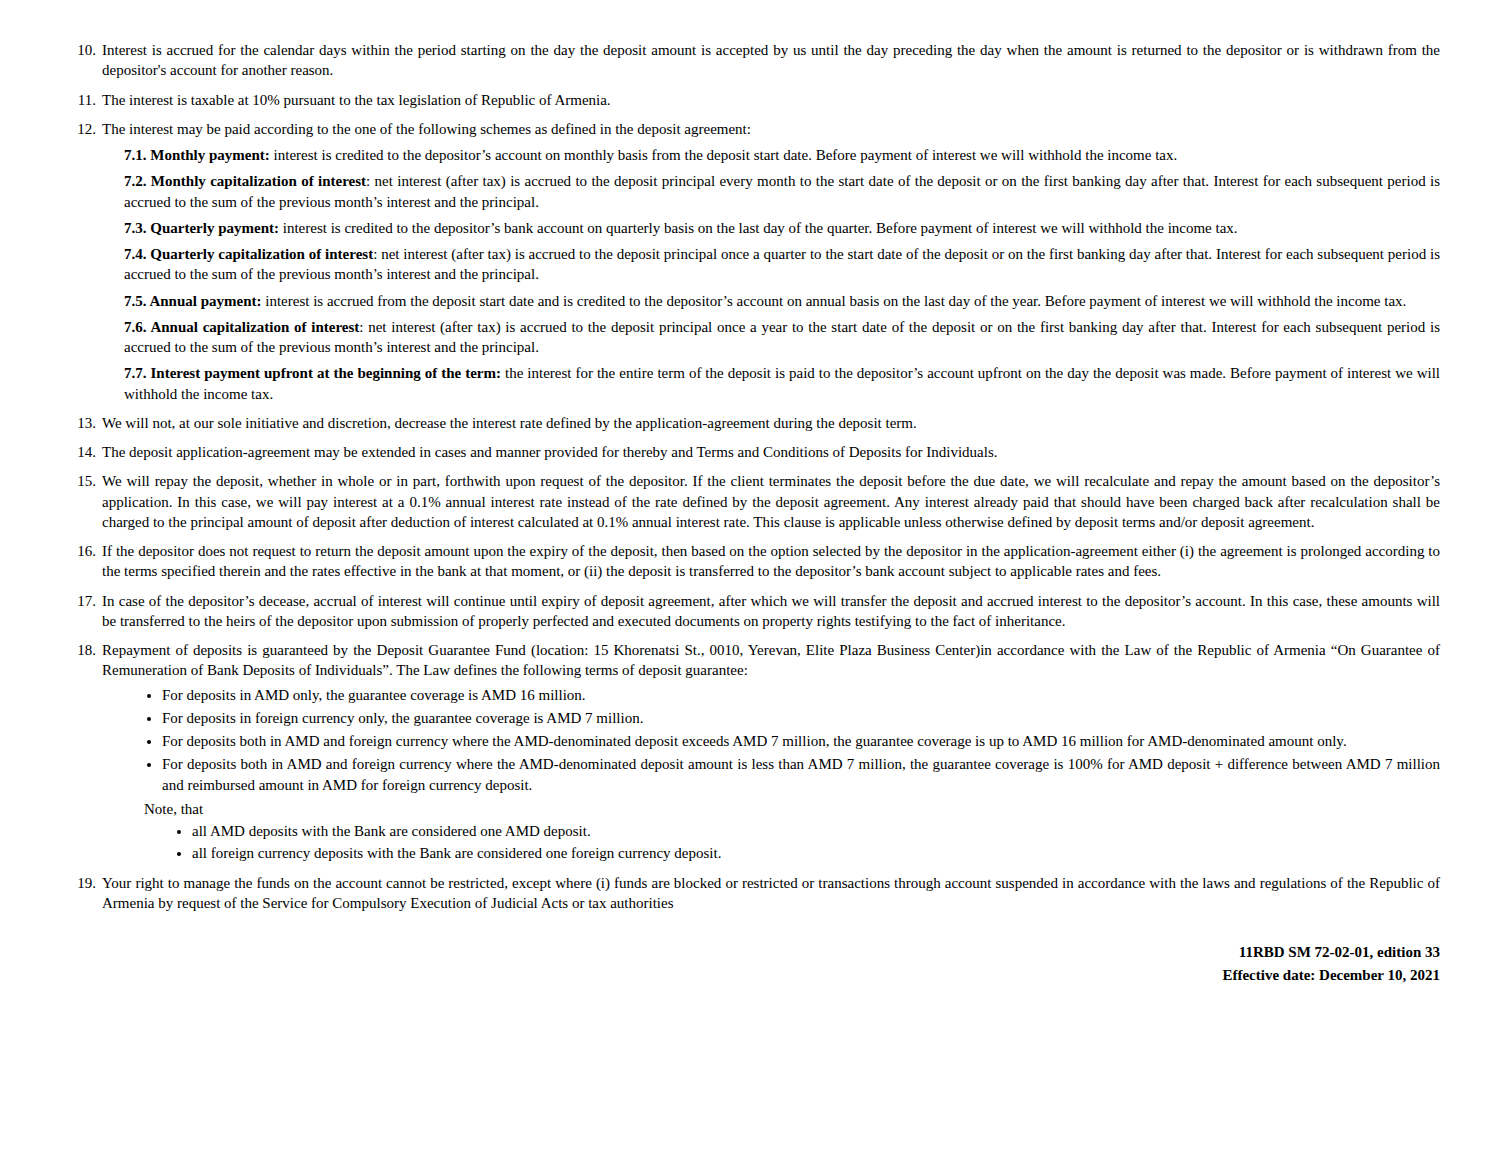Interest is accrued for the calendar days within the period starting on the day the deposit amount is accepted by us until the day preceding the day when the amount is returned to the depositor or is withdrawn from the depositor's account for another reason.
The interest is taxable at 10% pursuant to the tax legislation of Republic of Armenia.
The interest may be paid according to the one of the following schemes as defined in the deposit agreement:
7.1. Monthly payment: interest is credited to the depositor’s account on monthly basis from the deposit start date. Before payment of interest we will withhold the income tax.
7.2. Monthly capitalization of interest: net interest (after tax) is accrued to the deposit principal every month to the start date of the deposit or on the first banking day after that. Interest for each subsequent period is accrued to the sum of the previous month’s interest and the principal.
7.3. Quarterly payment: interest is credited to the depositor’s bank account on quarterly basis on the last day of the quarter. Before payment of interest we will withhold the income tax.
7.4. Quarterly capitalization of interest: net interest (after tax) is accrued to the deposit principal once a quarter to the start date of the deposit or on the first banking day after that. Interest for each subsequent period is accrued to the sum of the previous month’s interest and the principal.
7.5. Annual payment: interest is accrued from the deposit start date and is credited to the depositor’s account on annual basis on the last day of the year. Before payment of interest we will withhold the income tax.
7.6. Annual capitalization of interest: net interest (after tax) is accrued to the deposit principal once a year to the start date of the deposit or on the first banking day after that. Interest for each subsequent period is accrued to the sum of the previous month’s interest and the principal.
7.7. Interest payment upfront at the beginning of the term: the interest for the entire term of the deposit is paid to the depositor’s account upfront on the day the deposit was made. Before payment of interest we will withhold the income tax.
We will not, at our sole initiative and discretion, decrease the interest rate defined by the application-agreement during the deposit term.
The deposit application-agreement may be extended in cases and manner provided for thereby and Terms and Conditions of Deposits for Individuals.
We will repay the deposit, whether in whole or in part, forthwith upon request of the depositor. If the client terminates the deposit before the due date, we will recalculate and repay the amount based on the depositor’s application. In this case, we will pay interest at a 0.1% annual interest rate instead of the rate defined by the deposit agreement. Any interest already paid that should have been charged back after recalculation shall be charged to the principal amount of deposit after deduction of interest calculated at 0.1% annual interest rate. This clause is applicable unless otherwise defined by deposit terms and/or deposit agreement.
If the depositor does not request to return the deposit amount upon the expiry of the deposit, then based on the option selected by the depositor in the application-agreement either (i) the agreement is prolonged according to the terms specified therein and the rates effective in the bank at that moment, or (ii) the deposit is transferred to the depositor’s bank account subject to applicable rates and fees.
In case of the depositor’s decease, accrual of interest will continue until expiry of deposit agreement, after which we will transfer the deposit and accrued interest to the depositor’s account. In this case, these amounts will be transferred to the heirs of the depositor upon submission of properly perfected and executed documents on property rights testifying to the fact of inheritance.
Repayment of deposits is guaranteed by the Deposit Guarantee Fund (location: 15 Khorenatsi St., 0010, Yerevan, Elite Plaza Business Center)in accordance with the Law of the Republic of Armenia “On Guarantee of Remuneration of Bank Deposits of Individuals”. The Law defines the following terms of deposit guarantee:
For deposits in AMD only, the guarantee coverage is AMD 16 million.
For deposits in foreign currency only, the guarantee coverage is AMD 7 million.
For deposits both in AMD and foreign currency where the AMD-denominated deposit exceeds AMD 7 million, the guarantee coverage is up to AMD 16 million for AMD-denominated amount only.
For deposits both in AMD and foreign currency where the AMD-denominated deposit amount is less than AMD 7 million, the guarantee coverage is 100% for AMD deposit + difference between AMD 7 million and reimbursed amount in AMD for foreign currency deposit.
Note, that
all AMD deposits with the Bank are considered one AMD deposit.
all foreign currency deposits with the Bank are considered one foreign currency deposit.
Your right to manage the funds on the account cannot be restricted, except where (i) funds are blocked or restricted or transactions through account suspended in accordance with the laws and regulations of the Republic of Armenia by request of the Service for Compulsory Execution of Judicial Acts or tax authorities
11RBD SM 72-02-01, edition 33
Effective date: December 10, 2021